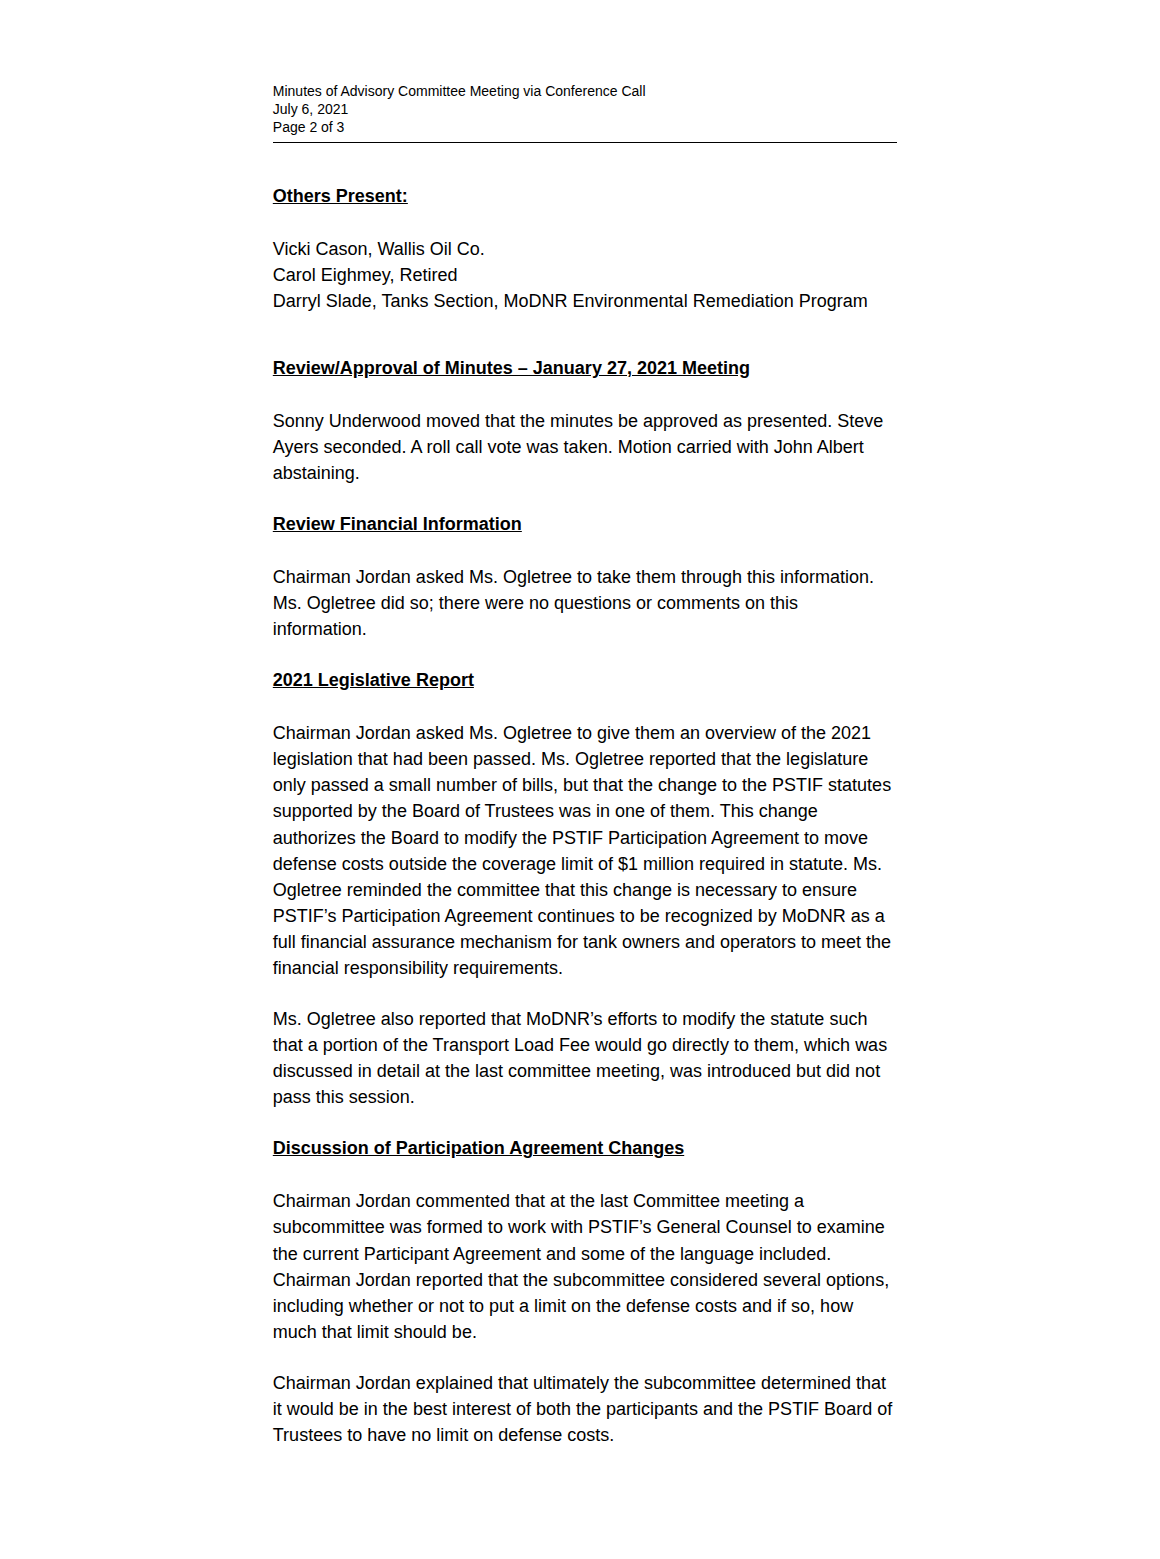Minutes of Advisory Committee Meeting via Conference Call
July 6, 2021
Page 2 of 3
Others Present:
Vicki Cason, Wallis Oil Co.
Carol Eighmey, Retired
Darryl Slade, Tanks Section, MoDNR Environmental Remediation Program
Review/Approval of Minutes – January 27, 2021 Meeting
Sonny Underwood moved that the minutes be approved as presented. Steve Ayers seconded. A roll call vote was taken. Motion carried with John Albert abstaining.
Review Financial Information
Chairman Jordan asked Ms. Ogletree to take them through this information. Ms. Ogletree did so; there were no questions or comments on this information.
2021 Legislative Report
Chairman Jordan asked Ms. Ogletree to give them an overview of the 2021 legislation that had been passed. Ms. Ogletree reported that the legislature only passed a small number of bills, but that the change to the PSTIF statutes supported by the Board of Trustees was in one of them. This change authorizes the Board to modify the PSTIF Participation Agreement to move defense costs outside the coverage limit of $1 million required in statute. Ms. Ogletree reminded the committee that this change is necessary to ensure PSTIF’s Participation Agreement continues to be recognized by MoDNR as a full financial assurance mechanism for tank owners and operators to meet the financial responsibility requirements.
Ms. Ogletree also reported that MoDNR’s efforts to modify the statute such that a portion of the Transport Load Fee would go directly to them, which was discussed in detail at the last committee meeting, was introduced but did not pass this session.
Discussion of Participation Agreement Changes
Chairman Jordan commented that at the last Committee meeting a subcommittee was formed to work with PSTIF’s General Counsel to examine the current Participant Agreement and some of the language included. Chairman Jordan reported that the subcommittee considered several options, including whether or not to put a limit on the defense costs and if so, how much that limit should be.
Chairman Jordan explained that ultimately the subcommittee determined that it would be in the best interest of both the participants and the PSTIF Board of Trustees to have no limit on defense costs.